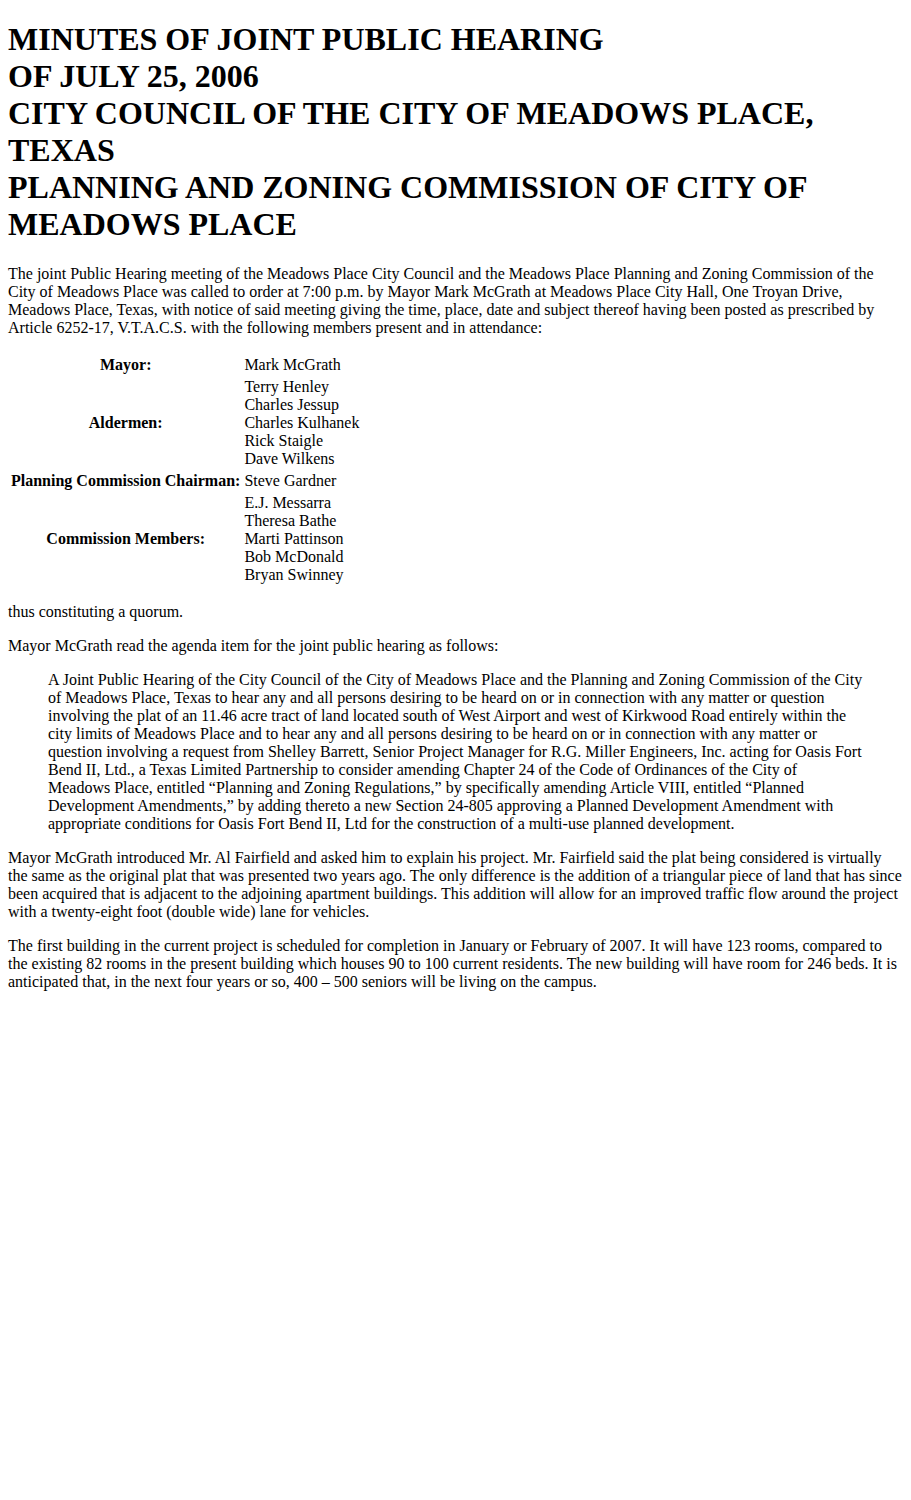MINUTES OF JOINT PUBLIC HEARING
OF JULY 25, 2006
CITY COUNCIL OF THE CITY OF MEADOWS PLACE, TEXAS
PLANNING AND ZONING COMMISSION OF CITY OF MEADOWS PLACE
The joint Public Hearing meeting of the Meadows Place City Council and the Meadows Place Planning and Zoning Commission of the City of Meadows Place was called to order at 7:00 p.m. by Mayor Mark McGrath at Meadows Place City Hall, One Troyan Drive, Meadows Place, Texas, with notice of said meeting giving the time, place, date and subject thereof having been posted as prescribed by Article 6252-17, V.T.A.C.S. with the following members present and in attendance:
| Mayor: | Mark McGrath |
| Aldermen: | Terry Henley Charles Jessup Charles Kulhanek Rick Staigle Dave Wilkens |
| Planning Commission Chairman: | Steve Gardner |
| Commission Members: | E.J. Messarra Theresa Bathe Marti Pattinson Bob McDonald Bryan Swinney |
thus constituting a quorum.
Mayor McGrath read the agenda item for the joint public hearing as follows:
A Joint Public Hearing of the City Council of the City of Meadows Place and the Planning and Zoning Commission of the City of Meadows Place, Texas to hear any and all persons desiring to be heard on or in connection with any matter or question involving the plat of an 11.46 acre tract of land located south of West Airport and west of Kirkwood Road entirely within the city limits of Meadows Place and to hear any and all persons desiring to be heard on or in connection with any matter or question involving a request from Shelley Barrett, Senior Project Manager for R.G. Miller Engineers, Inc. acting for Oasis Fort Bend II, Ltd., a Texas Limited Partnership to consider amending Chapter 24 of the Code of Ordinances of the City of Meadows Place, entitled “Planning and Zoning Regulations,” by specifically amending Article VIII, entitled “Planned Development Amendments,” by adding thereto a new Section 24-805 approving a Planned Development Amendment with appropriate conditions for Oasis Fort Bend II, Ltd for the construction of a multi-use planned development.
Mayor McGrath introduced Mr. Al Fairfield and asked him to explain his project. Mr. Fairfield said the plat being considered is virtually the same as the original plat that was presented two years ago. The only difference is the addition of a triangular piece of land that has since been acquired that is adjacent to the adjoining apartment buildings. This addition will allow for an improved traffic flow around the project with a twenty-eight foot (double wide) lane for vehicles.
The first building in the current project is scheduled for completion in January or February of 2007. It will have 123 rooms, compared to the existing 82 rooms in the present building which houses 90 to 100 current residents. The new building will have room for 246 beds. It is anticipated that, in the next four years or so, 400 – 500 seniors will be living on the campus.